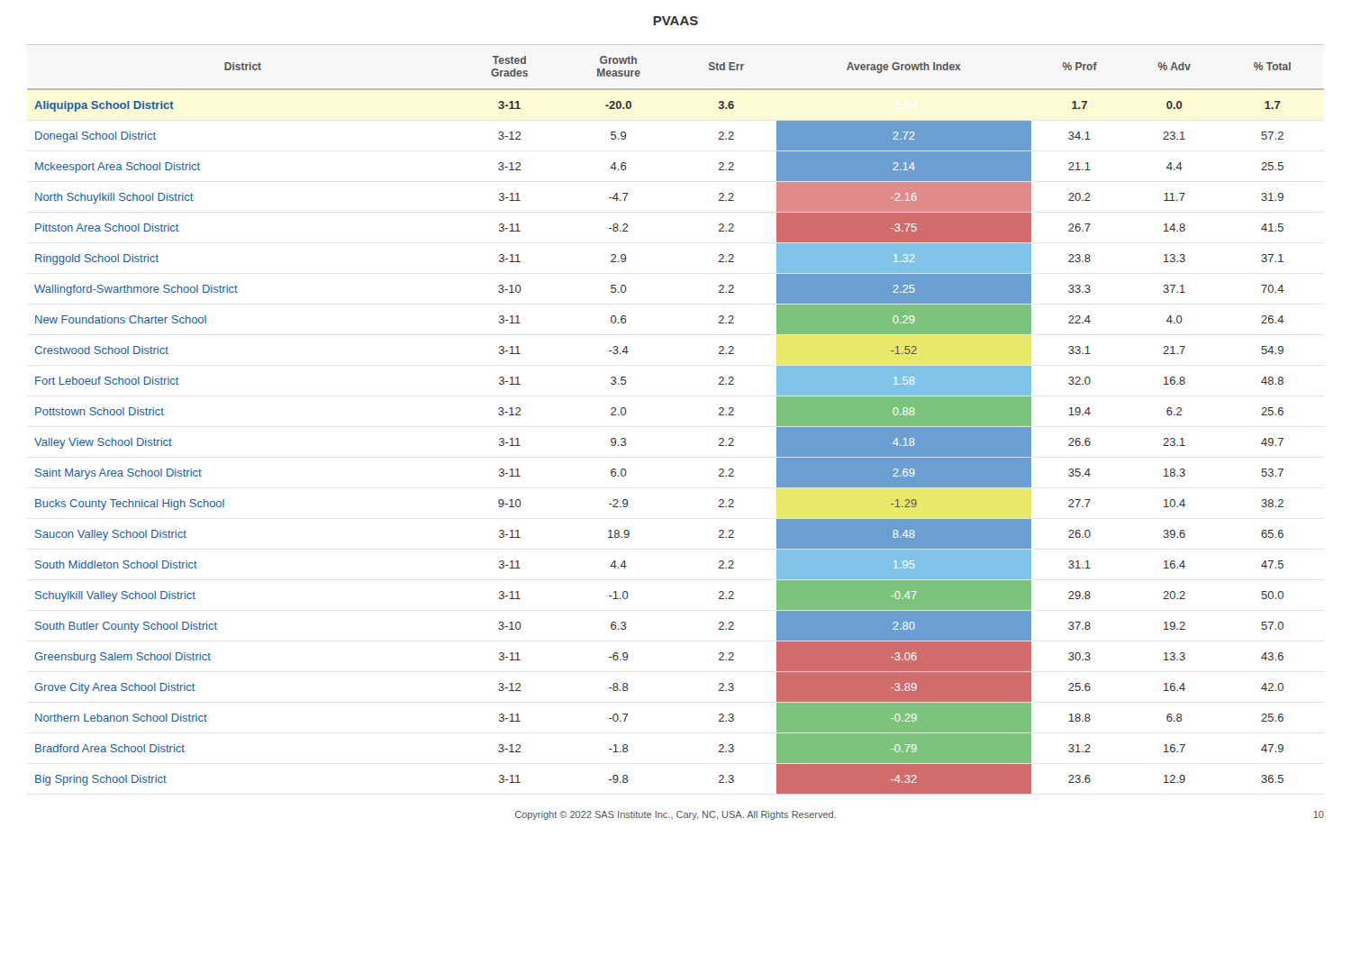PVAAS
| District | Tested Grades | Growth Measure | Std Err | Average Growth Index | % Prof | % Adv | % Total |
| --- | --- | --- | --- | --- | --- | --- | --- |
| Aliquippa School District | 3-11 | -20.0 | 3.6 | -5.54 | 1.7 | 0.0 | 1.7 |
| Donegal School District | 3-12 | 5.9 | 2.2 | 2.72 | 34.1 | 23.1 | 57.2 |
| Mckeesport Area School District | 3-12 | 4.6 | 2.2 | 2.14 | 21.1 | 4.4 | 25.5 |
| North Schuylkill School District | 3-11 | -4.7 | 2.2 | -2.16 | 20.2 | 11.7 | 31.9 |
| Pittston Area School District | 3-11 | -8.2 | 2.2 | -3.75 | 26.7 | 14.8 | 41.5 |
| Ringgold School District | 3-11 | 2.9 | 2.2 | 1.32 | 23.8 | 13.3 | 37.1 |
| Wallingford-Swarthmore School District | 3-10 | 5.0 | 2.2 | 2.25 | 33.3 | 37.1 | 70.4 |
| New Foundations Charter School | 3-11 | 0.6 | 2.2 | 0.29 | 22.4 | 4.0 | 26.4 |
| Crestwood School District | 3-11 | -3.4 | 2.2 | -1.52 | 33.1 | 21.7 | 54.9 |
| Fort Leboeuf School District | 3-11 | 3.5 | 2.2 | 1.58 | 32.0 | 16.8 | 48.8 |
| Pottstown School District | 3-12 | 2.0 | 2.2 | 0.88 | 19.4 | 6.2 | 25.6 |
| Valley View School District | 3-11 | 9.3 | 2.2 | 4.18 | 26.6 | 23.1 | 49.7 |
| Saint Marys Area School District | 3-11 | 6.0 | 2.2 | 2.69 | 35.4 | 18.3 | 53.7 |
| Bucks County Technical High School | 9-10 | -2.9 | 2.2 | -1.29 | 27.7 | 10.4 | 38.2 |
| Saucon Valley School District | 3-11 | 18.9 | 2.2 | 8.48 | 26.0 | 39.6 | 65.6 |
| South Middleton School District | 3-11 | 4.4 | 2.2 | 1.95 | 31.1 | 16.4 | 47.5 |
| Schuylkill Valley School District | 3-11 | -1.0 | 2.2 | -0.47 | 29.8 | 20.2 | 50.0 |
| South Butler County School District | 3-10 | 6.3 | 2.2 | 2.80 | 37.8 | 19.2 | 57.0 |
| Greensburg Salem School District | 3-11 | -6.9 | 2.2 | -3.06 | 30.3 | 13.3 | 43.6 |
| Grove City Area School District | 3-12 | -8.8 | 2.3 | -3.89 | 25.6 | 16.4 | 42.0 |
| Northern Lebanon School District | 3-11 | -0.7 | 2.3 | -0.29 | 18.8 | 6.8 | 25.6 |
| Bradford Area School District | 3-12 | -1.8 | 2.3 | -0.79 | 31.2 | 16.7 | 47.9 |
| Big Spring School District | 3-11 | -9.8 | 2.3 | -4.32 | 23.6 | 12.9 | 36.5 |
Copyright © 2022 SAS Institute Inc., Cary, NC, USA. All Rights Reserved.
10